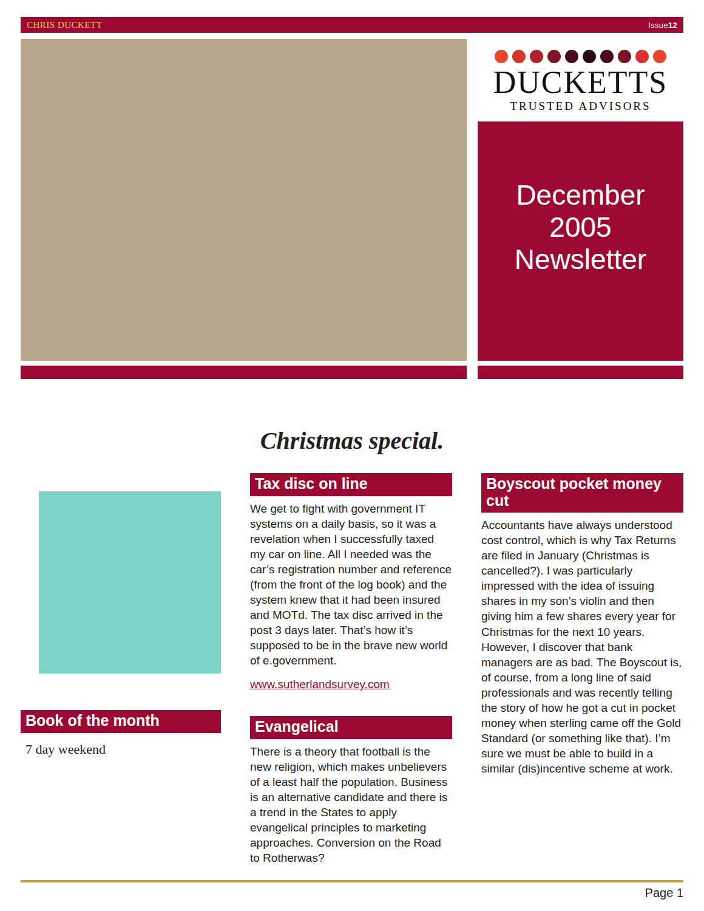CHRIS DUCKETT
Issue12
DUCKETTS
TRUSTED ADVISORS
December
2005
Newsletter
Christmas special.
Book of the month
7 day weekend
Tax disc on line
We get to fight with government IT systems on a daily basis, so it was a revelation when I successfully taxed my car on line. All I needed was the car’s registration number and reference (from the front of the log book) and the system knew that it had been insured and MOTd. The tax disc arrived in the post 3 days later. That’s how it’s supposed to be in the brave new world of e.government.
www.sutherlandsurvey.com
Evangelical
There is a theory that football is the new religion, which makes unbelievers of a least half the population. Business is an alternative candidate and there is a trend in the States to apply evangelical principles to marketing approaches. Conversion on the Road to Rotherwas?
Boyscout pocket money cut
Accountants have always understood cost control, which is why Tax Returns are filed in January (Christmas is cancelled?). I was particularly impressed with the idea of issuing shares in my son’s violin and then giving him a few shares every year for Christmas for the next 10 years. However, I discover that bank managers are as bad. The Boyscout is, of course, from a long line of said professionals and was recently telling the story of how he got a cut in pocket money when sterling came off the Gold Standard (or something like that). I’m sure we must be able to build in a similar (dis)incentive scheme at work.
Page 1